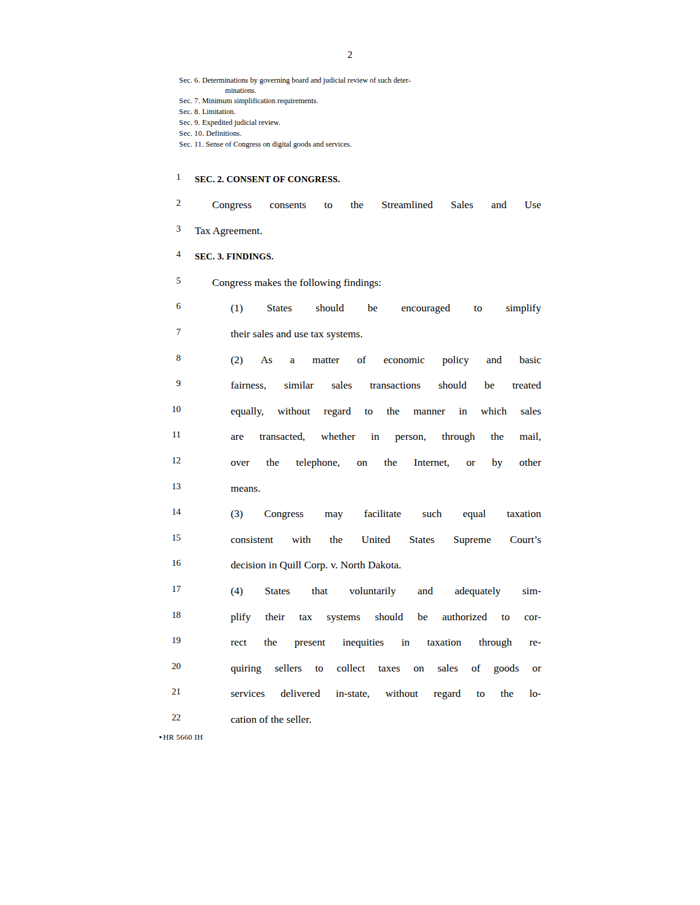2
Sec. 6. Determinations by governing board and judicial review of such deter-minations.
Sec. 7. Minimum simplification requirements.
Sec. 8. Limitation.
Sec. 9. Expedited judicial review.
Sec. 10. Definitions.
Sec. 11. Sense of Congress on digital goods and services.
SEC. 2. CONSENT OF CONGRESS.
Congress consents to the Streamlined Sales and Use
Tax Agreement.
SEC. 3. FINDINGS.
Congress makes the following findings:
(1) States should be encouraged to simplify
their sales and use tax systems.
(2) As amatter of economic policy and basic
fairness, similar sales transactions should be treated
equally, without regard to the manner in which sales
are transacted, whether in person, through the mail,
over the telephone, on the Internet, or by other
means.
(3) Congress may facilitate such equal taxation
consistent with the United States Supreme Court’s
decision in Quill Corp. v. North Dakota.
(4) States that voluntarily and adequately sim-
plify their tax systems should be authorized to cor-
rect the present inequities in taxation through re-
quiring sellers to collect taxes on sales of goods or
services delivered in-state, without regard to the lo-
cation of the seller.
•HR 5660 IH